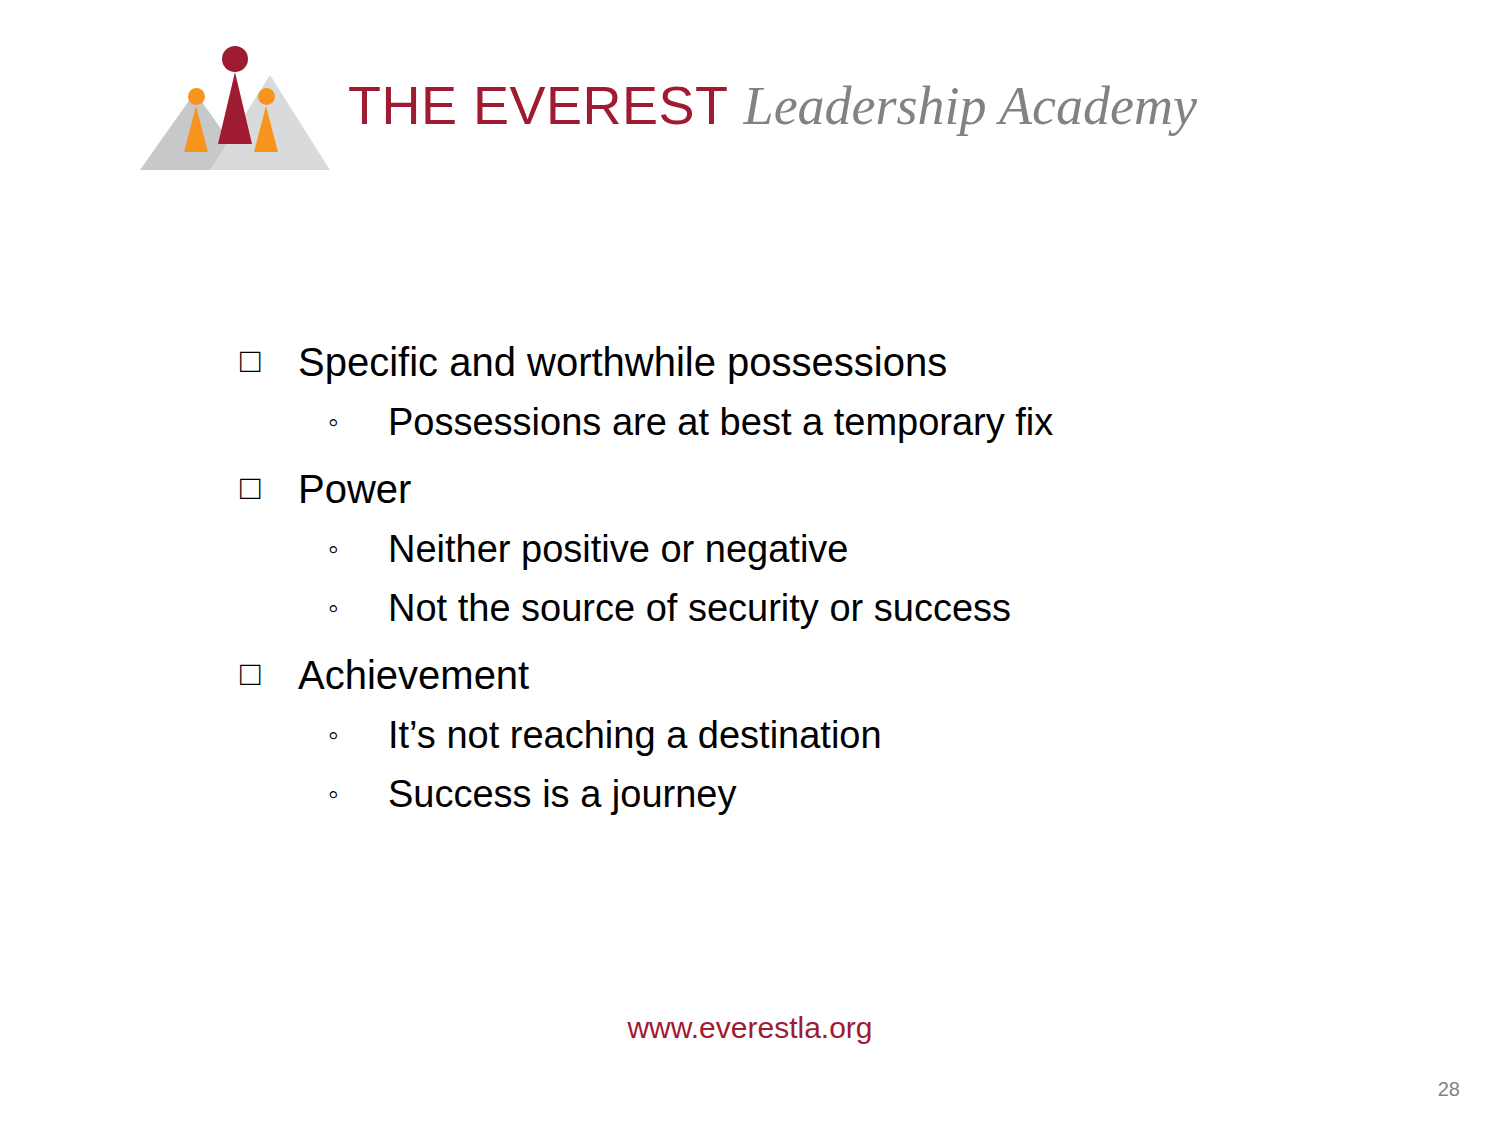THE EVEREST Leadership Academy
Specific and worthwhile possessions
Possessions are at best a temporary fix
Power
Neither positive or negative
Not the source of security or success
Achievement
It’s not reaching a destination
Success is a journey
www.everestla.org
28